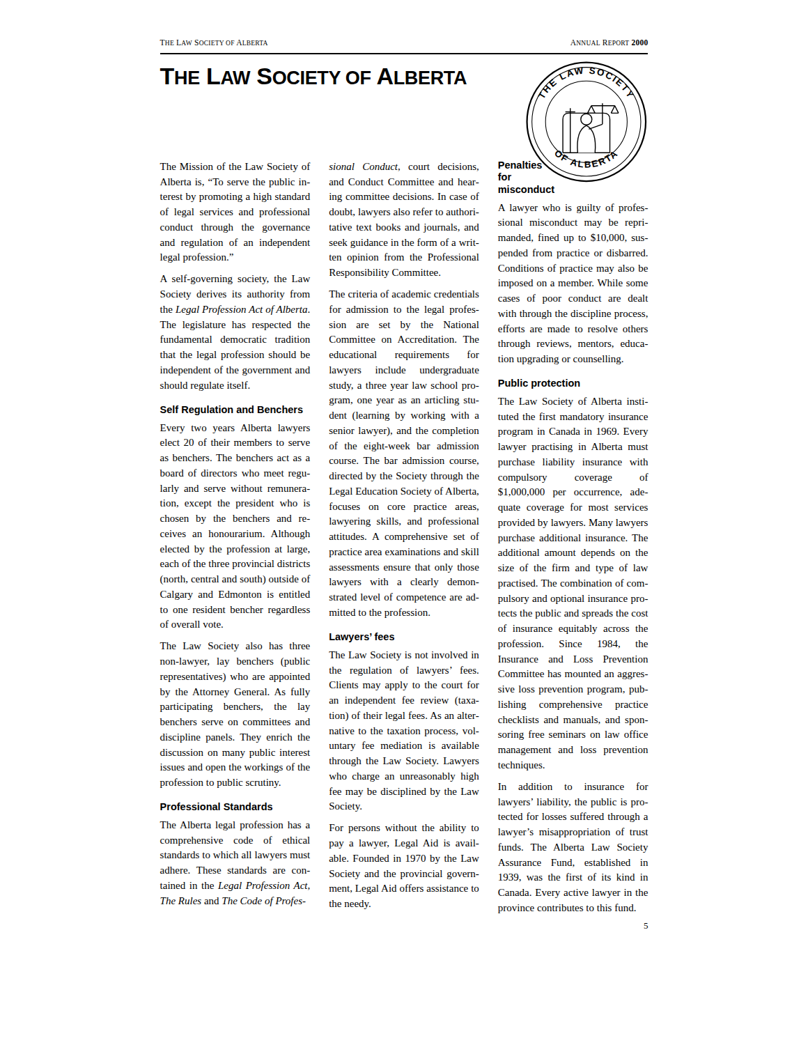THE LAW SOCIETY OF ALBERTA
ANNUAL REPORT 2000
THE LAW SOCIETY OF ALBERTA
THE LAW SOCIETY OF ALBERTA
The Mission of the Law Society of Alberta is, “To serve the public interest by promoting a high standard of legal services and professional conduct through the governance and regulation of an independent legal profession.”
A self-governing society, the Law Society derives its authority from the Legal Profession Act of Alberta. The legislature has respected the fundamental democratic tradition that the legal profession should be independent of the government and should regulate itself.
Self Regulation and Benchers
Every two years Alberta lawyers elect 20 of their members to serve as benchers. The benchers act as a board of directors who meet regularly and serve without remuneration, except the president who is chosen by the benchers and receives an honourarium. Although elected by the profession at large, each of the three provincial districts (north, central and south) outside of Calgary and Edmonton is entitled to one resident bencher regardless of overall vote.
The Law Society also has three non-lawyer, lay benchers (public representatives) who are appointed by the Attorney General. As fully participating benchers, the lay benchers serve on committees and discipline panels. They enrich the discussion on many public interest issues and open the workings of the profession to public scrutiny.
Professional Standards
The Alberta legal profession has a comprehensive code of ethical standards to which all lawyers must adhere. These standards are contained in the Legal Profession Act, The Rules and The Code of Profes-
sional Conduct, court decisions, and Conduct Committee and hearing committee decisions. In case of doubt, lawyers also refer to authoritative text books and journals, and seek guidance in the form of a written opinion from the Professional Responsibility Committee.
The criteria of academic credentials for admission to the legal profession are set by the National Committee on Accreditation. The educational requirements for lawyers include undergraduate study, a three year law school program, one year as an articling student (learning by working with a senior lawyer), and the completion of the eight-week bar admission course. The bar admission course, directed by the Society through the Legal Education Society of Alberta, focuses on core practice areas, lawyering skills, and professional attitudes. A comprehensive set of practice area examinations and skill assessments ensure that only those lawyers with a clearly demonstrated level of competence are admitted to the profession.
Lawyers’ fees
The Law Society is not involved in the regulation of lawyers’ fees. Clients may apply to the court for an independent fee review (taxation) of their legal fees. As an alternative to the taxation process, voluntary fee mediation is available through the Law Society. Lawyers who charge an unreasonably high fee may be disciplined by the Law Society.
For persons without the ability to pay a lawyer, Legal Aid is available. Founded in 1970 by the Law Society and the provincial government, Legal Aid offers assistance to the needy.
Penalties
for
misconduct
A lawyer who is guilty of professional misconduct may be reprimanded, fined up to $10,000, suspended from practice or disbarred. Conditions of practice may also be imposed on a member. While some cases of poor conduct are dealt with through the discipline process, efforts are made to resolve others through reviews, mentors, education upgrading or counselling.
Public protection
The Law Society of Alberta instituted the first mandatory insurance program in Canada in 1969. Every lawyer practising in Alberta must purchase liability insurance with compulsory coverage of $1,000,000 per occurrence, adequate coverage for most services provided by lawyers. Many lawyers purchase additional insurance. The additional amount depends on the size of the firm and type of law practised. The combination of compulsory and optional insurance protects the public and spreads the cost of insurance equitably across the profession. Since 1984, the Insurance and Loss Prevention Committee has mounted an aggressive loss prevention program, publishing comprehensive practice checklists and manuals, and sponsoring free seminars on law office management and loss prevention techniques.
In addition to insurance for lawyers’ liability, the public is protected for losses suffered through a lawyer’s misappropriation of trust funds. The Alberta Law Society Assurance Fund, established in 1939, was the first of its kind in Canada. Every active lawyer in the province contributes to this fund.
5